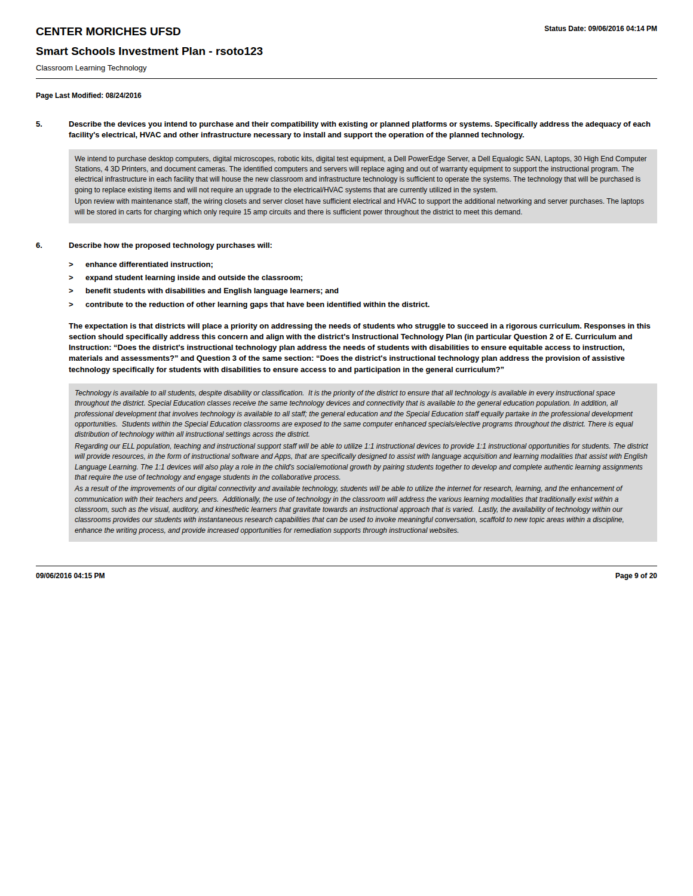Status Date: 09/06/2016 04:14 PM
CENTER MORICHES UFSD
Smart Schools Investment Plan - rsoto123
Classroom Learning Technology
Page Last Modified: 08/24/2016
5.
Describe the devices you intend to purchase and their compatibility with existing or planned platforms or systems. Specifically address the adequacy of each facility's electrical, HVAC and other infrastructure necessary to install and support the operation of the planned technology.
We intend to purchase desktop computers, digital microscopes, robotic kits, digital test equipment, a Dell PowerEdge Server, a Dell Equalogic SAN, Laptops, 30 High End Computer Stations, 4 3D Printers, and document cameras. The identified computers and servers will replace aging and out of warranty equipment to support the instructional program. The electrical infrastructure in each facility that will house the new classroom and infrastructure technology is sufficient to operate the systems. The technology that will be purchased is going to replace existing items and will not require an upgrade to the electrical/HVAC systems that are currently utilized in the system.
Upon review with maintenance staff, the wiring closets and server closet have sufficient electrical and HVAC to support the additional networking and server purchases. The laptops will be stored in carts for charging which only require 15 amp circuits and there is sufficient power throughout the district to meet this demand.
6.
Describe how the proposed technology purchases will:
>enhance differentiated instruction;
>expand student learning inside and outside the classroom;
>benefit students with disabilities and English language learners; and
>contribute to the reduction of other learning gaps that have been identified within the district.
The expectation is that districts will place a priority on addressing the needs of students who struggle to succeed in a rigorous curriculum. Responses in this section should specifically address this concern and align with the district's Instructional Technology Plan (in particular Question 2 of E. Curriculum and Instruction: “Does the district's instructional technology plan address the needs of students with disabilities to ensure equitable access to instruction, materials and assessments?” and Question 3 of the same section: “Does the district's instructional technology plan address the provision of assistive technology specifically for students with disabilities to ensure access to and participation in the general curriculum?”
Technology is available to all students, despite disability or classification. It is the priority of the district to ensure that all technology is available in every instructional space throughout the district. Special Education classes receive the same technology devices and connectivity that is available to the general education population. In addition, all professional development that involves technology is available to all staff; the general education and the Special Education staff equally partake in the professional development opportunities. Students within the Special Education classrooms are exposed to the same computer enhanced specials/elective programs throughout the district. There is equal distribution of technology within all instructional settings across the district.
Regarding our ELL population, teaching and instructional support staff will be able to utilize 1:1 instructional devices to provide 1:1 instructional opportunities for students. The district will provide resources, in the form of instructional software and Apps, that are specifically designed to assist with language acquisition and learning modalities that assist with English Language Learning. The 1:1 devices will also play a role in the child's social/emotional growth by pairing students together to develop and complete authentic learning assignments that require the use of technology and engage students in the collaborative process.
As a result of the improvements of our digital connectivity and available technology, students will be able to utilize the internet for research, learning, and the enhancement of communication with their teachers and peers. Additionally, the use of technology in the classroom will address the various learning modalities that traditionally exist within a classroom, such as the visual, auditory, and kinesthetic learners that gravitate towards an instructional approach that is varied. Lastly, the availability of technology within our classrooms provides our students with instantaneous research capabilities that can be used to invoke meaningful conversation, scaffold to new topic areas within a discipline, enhance the writing process, and provide increased opportunities for remediation supports through instructional websites.
09/06/2016 04:15 PM Page 9 of 20